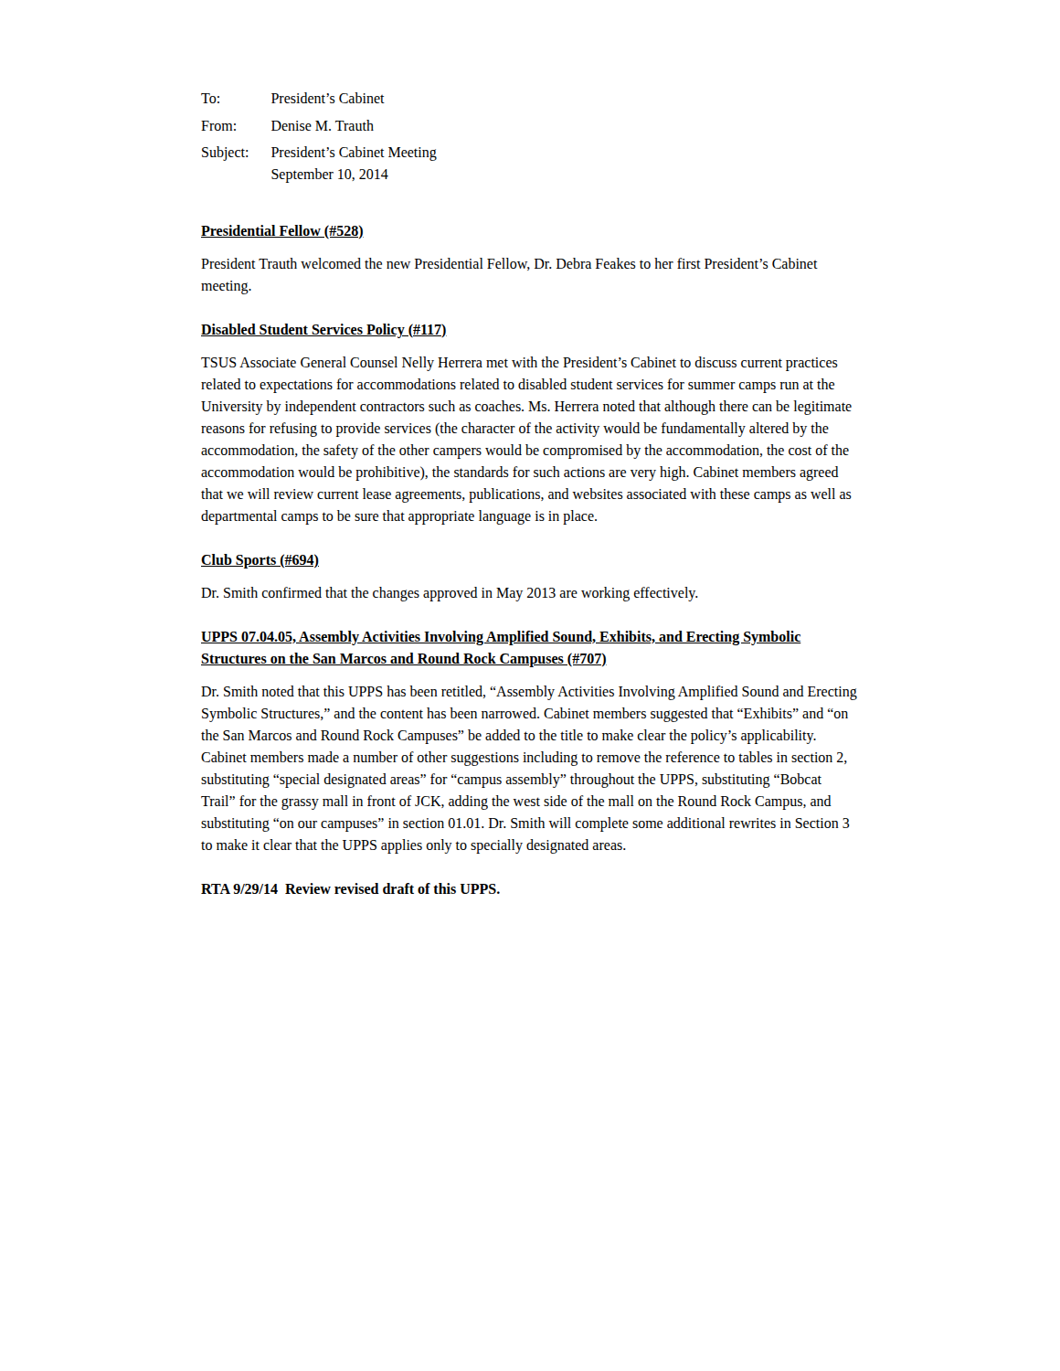| To: | President’s Cabinet |
| From: | Denise M. Trauth |
| Subject: | President’s Cabinet Meeting September 10, 2014 |
Presidential Fellow (#528)
President Trauth welcomed the new Presidential Fellow, Dr. Debra Feakes to her first President’s Cabinet meeting.
Disabled Student Services Policy (#117)
TSUS Associate General Counsel Nelly Herrera met with the President’s Cabinet to discuss current practices related to expectations for accommodations related to disabled student services for summer camps run at the University by independent contractors such as coaches. Ms. Herrera noted that although there can be legitimate reasons for refusing to provide services (the character of the activity would be fundamentally altered by the accommodation, the safety of the other campers would be compromised by the accommodation, the cost of the accommodation would be prohibitive), the standards for such actions are very high. Cabinet members agreed that we will review current lease agreements, publications, and websites associated with these camps as well as departmental camps to be sure that appropriate language is in place.
Club Sports (#694)
Dr. Smith confirmed that the changes approved in May 2013 are working effectively.
UPPS 07.04.05, Assembly Activities Involving Amplified Sound, Exhibits, and Erecting Symbolic Structures on the San Marcos and Round Rock Campuses (#707)
Dr. Smith noted that this UPPS has been retitled, “Assembly Activities Involving Amplified Sound and Erecting Symbolic Structures,” and the content has been narrowed. Cabinet members suggested that “Exhibits” and “on the San Marcos and Round Rock Campuses” be added to the title to make clear the policy’s applicability. Cabinet members made a number of other suggestions including to remove the reference to tables in section 2, substituting “special designated areas” for “campus assembly” throughout the UPPS, substituting “Bobcat Trail” for the grassy mall in front of JCK, adding the west side of the mall on the Round Rock Campus, and substituting “on our campuses” in section 01.01. Dr. Smith will complete some additional rewrites in Section 3 to make it clear that the UPPS applies only to specially designated areas.
RTA 9/29/14 Review revised draft of this UPPS.